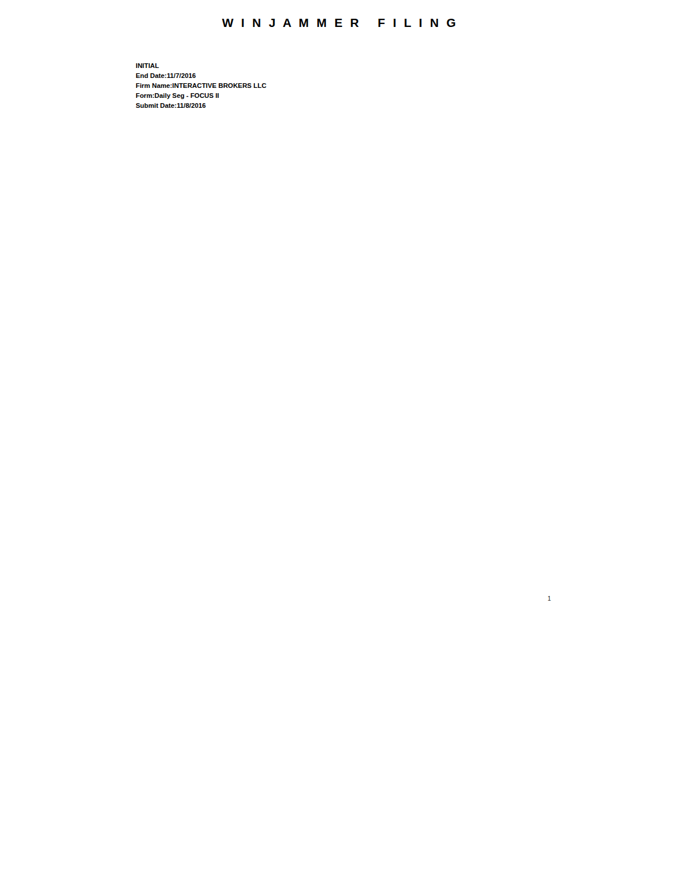W I N J A M M E R F I L I N G
INITIAL
End Date:11/7/2016
Firm Name:INTERACTIVE BROKERS LLC
Form:Daily Seg - FOCUS II
Submit Date:11/8/2016
1